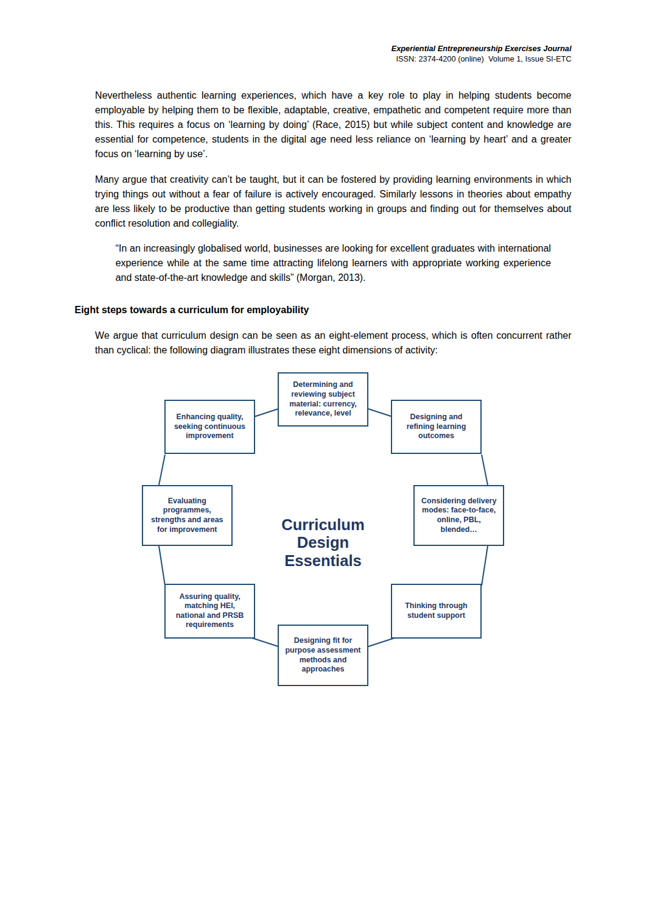Experiential Entrepreneurship Exercises Journal
ISSN: 2374-4200 (online) Volume 1, Issue SI-ETC
Nevertheless authentic learning experiences, which have a key role to play in helping students become employable by helping them to be flexible, adaptable, creative, empathetic and competent require more than this. This requires a focus on ‘learning by doing’ (Race, 2015) but while subject content and knowledge are essential for competence, students in the digital age need less reliance on ‘learning by heart’ and a greater focus on ‘learning by use’.
Many argue that creativity can’t be taught, but it can be fostered by providing learning environments in which trying things out without a fear of failure is actively encouraged. Similarly lessons in theories about empathy are less likely to be productive than getting students working in groups and finding out for themselves about conflict resolution and collegiality.
“In an increasingly globalised world, businesses are looking for excellent graduates with international experience while at the same time attracting lifelong learners with appropriate working experience and state-of-the-art knowledge and skills” (Morgan, 2013).
Eight steps towards a curriculum for employability
We argue that curriculum design can be seen as an eight-element process, which is often concurrent rather than cyclical: the following diagram illustrates these eight dimensions of activity:
Determining and reviewing subject material: currency, relevance, level
Designing and refining learning outcomes
Considering delivery modes: face-to-face, online, PBL, blended…
Thinking through student support
Designing fit for purpose assessment methods and approaches
Assuring quality, matching HEI, national and PRSB requirements
Evaluating programmes, strengths and areas for improvement
Enhancing quality, seeking continuous improvement
Curriculum
Design
Essentials